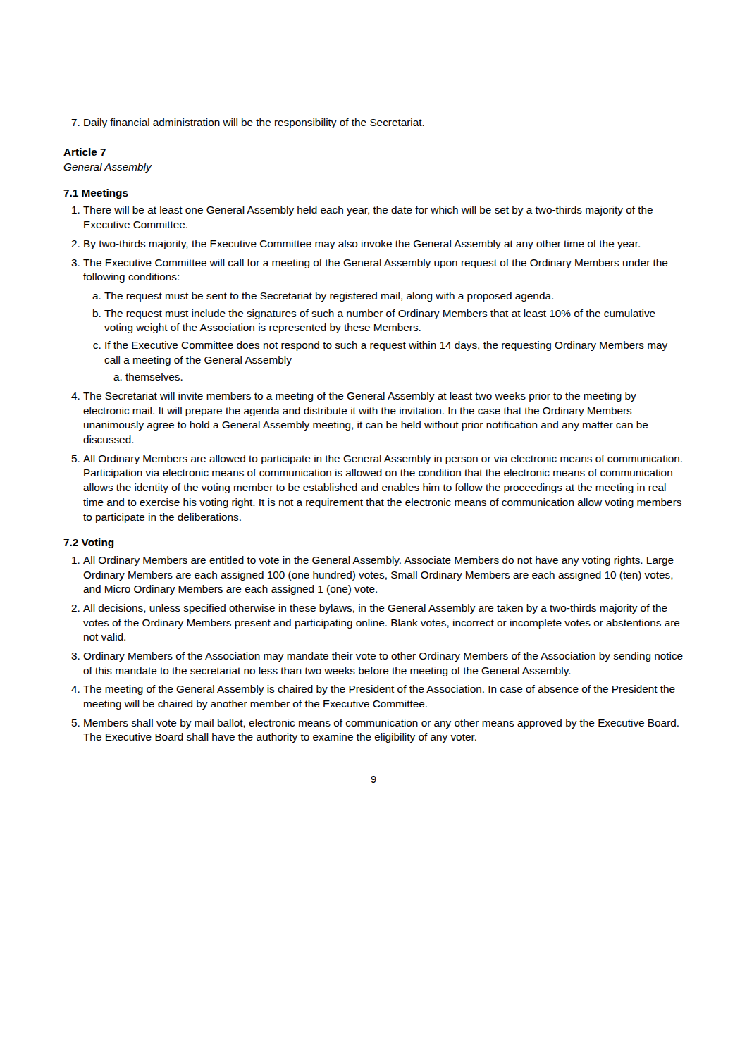EtOH-REACH
Ethanol REACH Association
Daily financial administration will be the responsibility of the Secretariat.
Article 7
General Assembly
7.1 Meetings
There will be at least one General Assembly held each year, the date for which will be set by a two-thirds majority of the Executive Committee.
By two-thirds majority, the Executive Committee may also invoke the General Assembly at any other time of the year.
The Executive Committee will call for a meeting of the General Assembly upon request of the Ordinary Members under the following conditions:
The request must be sent to the Secretariat by registered mail, along with a proposed agenda.
The request must include the signatures of such a number of Ordinary Members that at least 10% of the cumulative voting weight of the Association is represented by these Members.
If the Executive Committee does not respond to such a request within 14 days, the requesting Ordinary Members may call a meeting of the General Assembly
themselves.
The Secretariat will invite members to a meeting of the General Assembly at least two weeks prior to the meeting by electronic mail. It will prepare the agenda and distribute it with the invitation. In the case that the Ordinary Members unanimously agree to hold a General Assembly meeting, it can be held without prior notification and any matter can be discussed.
All Ordinary Members are allowed to participate in the General Assembly in person or via electronic means of communication. Participation via electronic means of communication is allowed on the condition that the electronic means of communication allows the identity of the voting member to be established and enables him to follow the proceedings at the meeting in real time and to exercise his voting right. It is not a requirement that the electronic means of communication allow voting members to participate in the deliberations.
7.2 Voting
All Ordinary Members are entitled to vote in the General Assembly. Associate Members do not have any voting rights. Large Ordinary Members are each assigned 100 (one hundred) votes, Small Ordinary Members are each assigned 10 (ten) votes, and Micro Ordinary Members are each assigned 1 (one) vote.
All decisions, unless specified otherwise in these bylaws, in the General Assembly are taken by a two-thirds majority of the votes of the Ordinary Members present and participating online. Blank votes, incorrect or incomplete votes or abstentions are not valid.
Ordinary Members of the Association may mandate their vote to other Ordinary Members of the Association by sending notice of this mandate to the secretariat no less than two weeks before the meeting of the General Assembly.
The meeting of the General Assembly is chaired by the President of the Association. In case of absence of the President the meeting will be chaired by another member of the Executive Committee.
Members shall vote by mail ballot, electronic means of communication or any other means approved by the Executive Board. The Executive Board shall have the authority to examine the eligibility of any voter.
9